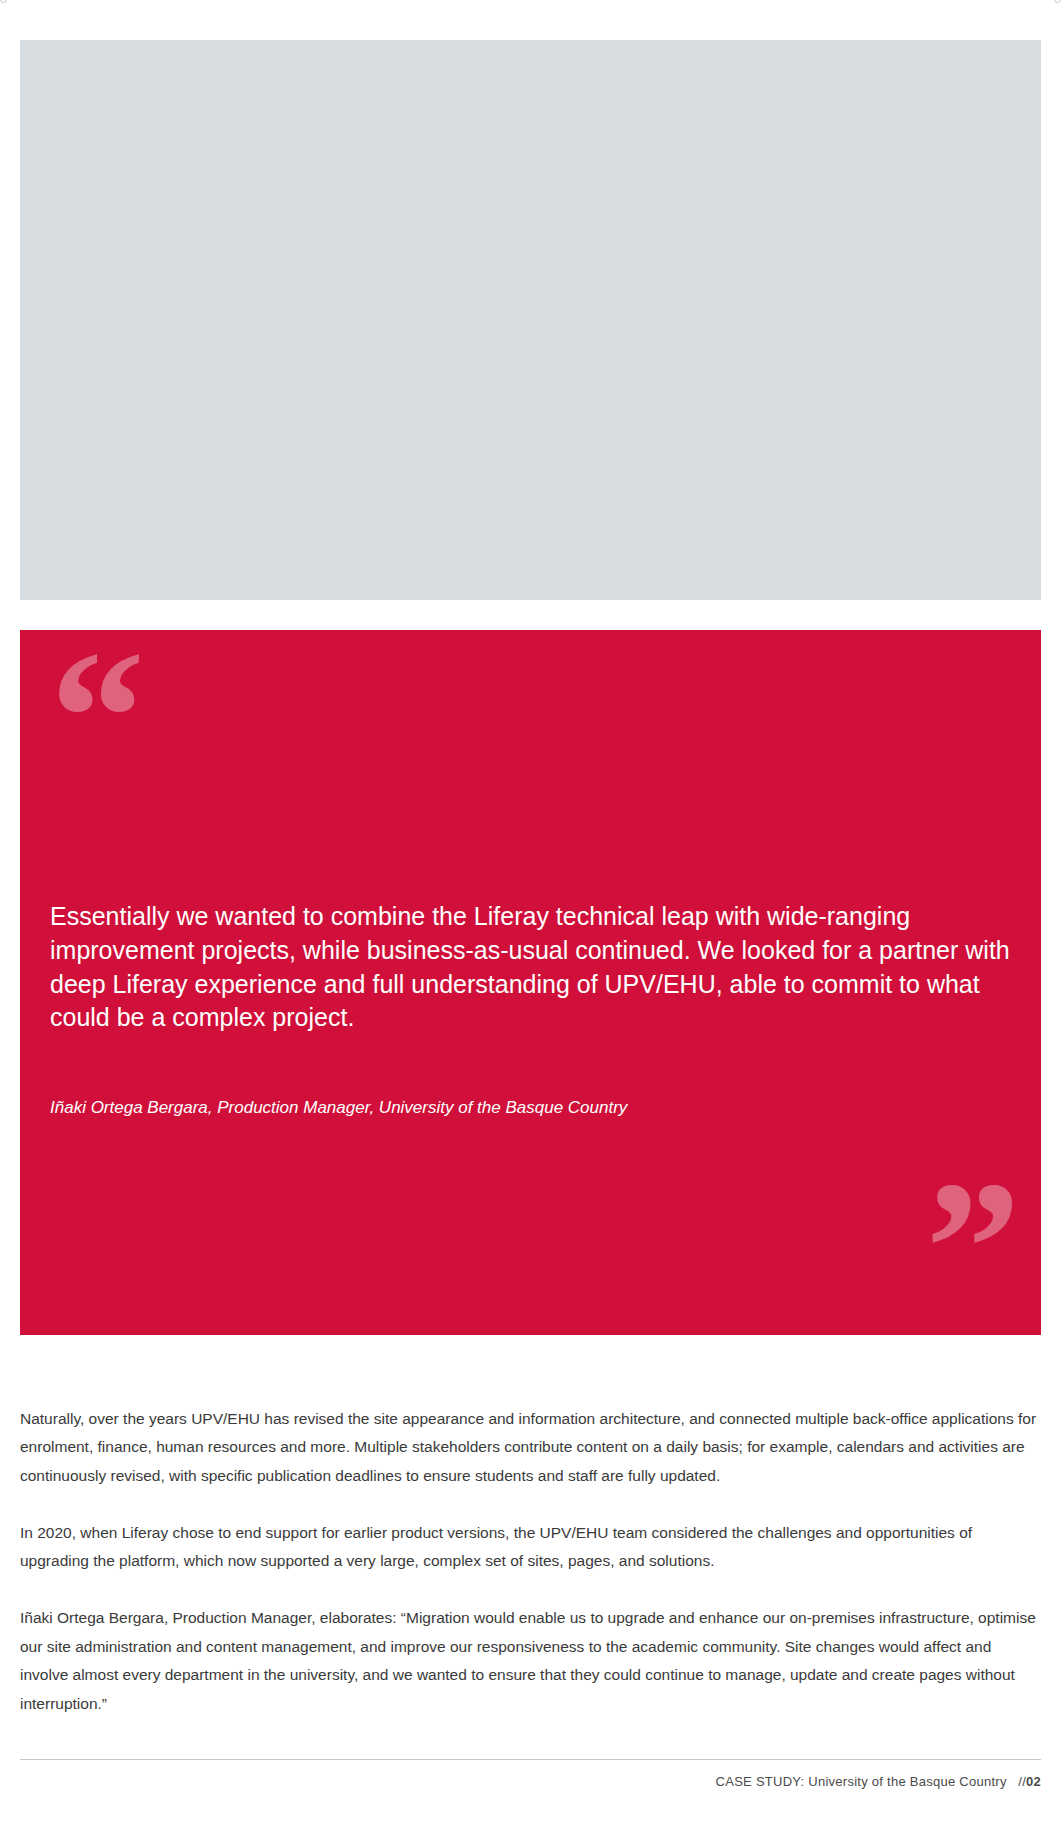“
Essentially we wanted to combine the Liferay technical leap with wide-ranging improvement projects, while business-as-usual continued. We looked for a partner with deep Liferay experience and full understanding of UPV/EHU, able to commit to what could be a complex project.
Iñaki Ortega Bergara, Production Manager, University of the Basque Country
”
Naturally, over the years UPV/EHU has revised the site appearance and information architecture, and connected multiple back-office applications for enrolment, finance, human resources and more. Multiple stakeholders contribute content on a daily basis; for example, calendars and activities are continuously revised, with specific publication deadlines to ensure students and staff are fully updated.
In 2020, when Liferay chose to end support for earlier product versions, the UPV/EHU team considered the challenges and opportunities of upgrading the platform, which now supported a very large, complex set of sites, pages, and solutions.
Iñaki Ortega Bergara, Production Manager, elaborates: “Migration would enable us to upgrade and enhance our on-premises infrastructure, optimise our site administration and content management, and improve our responsiveness to the academic community. Site changes would affect and involve almost every department in the university, and we wanted to ensure that they could continue to manage, update and create pages without interruption.”
CASE STUDY: University of the Basque Country //02